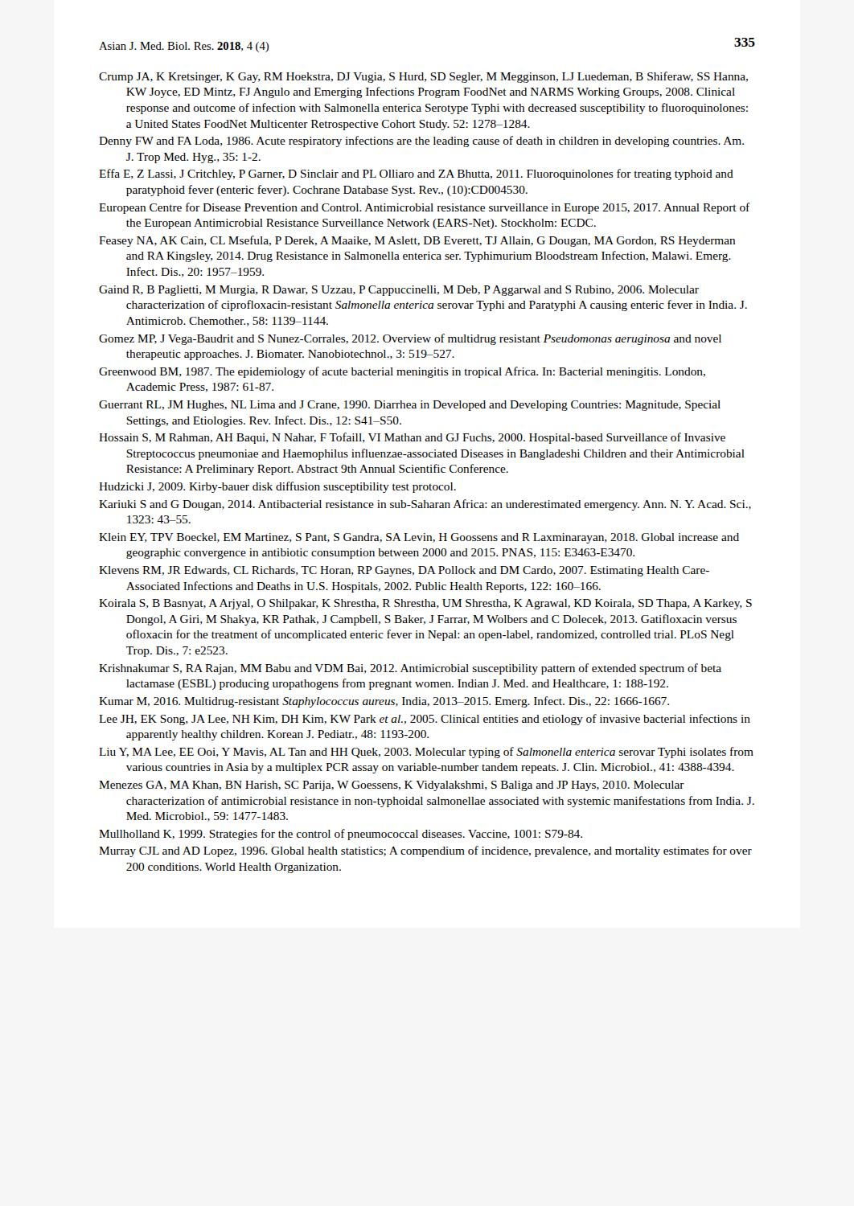Asian J. Med. Biol. Res. 2018, 4 (4)
335
Crump JA, K Kretsinger, K Gay, RM Hoekstra, DJ Vugia, S Hurd, SD Segler, M Megginson, LJ Luedeman, B Shiferaw, SS Hanna, KW Joyce, ED Mintz, FJ Angulo and Emerging Infections Program FoodNet and NARMS Working Groups, 2008. Clinical response and outcome of infection with Salmonella enterica Serotype Typhi with decreased susceptibility to fluoroquinolones: a United States FoodNet Multicenter Retrospective Cohort Study. 52: 1278–1284.
Denny FW and FA Loda, 1986. Acute respiratory infections are the leading cause of death in children in developing countries. Am. J. Trop Med. Hyg., 35: 1-2.
Effa E, Z Lassi, J Critchley, P Garner, D Sinclair and PL Olliaro and ZA Bhutta, 2011. Fluoroquinolones for treating typhoid and paratyphoid fever (enteric fever). Cochrane Database Syst. Rev., (10):CD004530.
European Centre for Disease Prevention and Control. Antimicrobial resistance surveillance in Europe 2015, 2017. Annual Report of the European Antimicrobial Resistance Surveillance Network (EARS-Net). Stockholm: ECDC.
Feasey NA, AK Cain, CL Msefula, P Derek, A Maaike, M Aslett, DB Everett, TJ Allain, G Dougan, MA Gordon, RS Heyderman and RA Kingsley, 2014. Drug Resistance in Salmonella enterica ser. Typhimurium Bloodstream Infection, Malawi. Emerg. Infect. Dis., 20: 1957–1959.
Gaind R, B Paglietti, M Murgia, R Dawar, S Uzzau, P Cappuccinelli, M Deb, P Aggarwal and S Rubino, 2006. Molecular characterization of ciprofloxacin-resistant Salmonella enterica serovar Typhi and Paratyphi A causing enteric fever in India. J. Antimicrob. Chemother., 58: 1139–1144.
Gomez MP, J Vega-Baudrit and S Nunez-Corrales, 2012. Overview of multidrug resistant Pseudomonas aeruginosa and novel therapeutic approaches. J. Biomater. Nanobiotechnol., 3: 519–527.
Greenwood BM, 1987. The epidemiology of acute bacterial meningitis in tropical Africa. In: Bacterial meningitis. London, Academic Press, 1987: 61-87.
Guerrant RL, JM Hughes, NL Lima and J Crane, 1990. Diarrhea in Developed and Developing Countries: Magnitude, Special Settings, and Etiologies. Rev. Infect. Dis., 12: S41–S50.
Hossain S, M Rahman, AH Baqui, N Nahar, F Tofaill, VI Mathan and GJ Fuchs, 2000. Hospital-based Surveillance of Invasive Streptococcus pneumoniae and Haemophilus influenzae-associated Diseases in Bangladeshi Children and their Antimicrobial Resistance: A Preliminary Report. Abstract 9th Annual Scientific Conference.
Hudzicki J, 2009. Kirby-bauer disk diffusion susceptibility test protocol.
Kariuki S and G Dougan, 2014. Antibacterial resistance in sub-Saharan Africa: an underestimated emergency. Ann. N. Y. Acad. Sci., 1323: 43–55.
Klein EY, TPV Boeckel, EM Martinez, S Pant, S Gandra, SA Levin, H Goossens and R Laxminarayan, 2018. Global increase and geographic convergence in antibiotic consumption between 2000 and 2015. PNAS, 115: E3463-E3470.
Klevens RM, JR Edwards, CL Richards, TC Horan, RP Gaynes, DA Pollock and DM Cardo, 2007. Estimating Health Care-Associated Infections and Deaths in U.S. Hospitals, 2002. Public Health Reports, 122: 160–166.
Koirala S, B Basnyat, A Arjyal, O Shilpakar, K Shrestha, R Shrestha, UM Shrestha, K Agrawal, KD Koirala, SD Thapa, A Karkey, S Dongol, A Giri, M Shakya, KR Pathak, J Campbell, S Baker, J Farrar, M Wolbers and C Dolecek, 2013. Gatifloxacin versus ofloxacin for the treatment of uncomplicated enteric fever in Nepal: an open-label, randomized, controlled trial. PLoS Negl Trop. Dis., 7: e2523.
Krishnakumar S, RA Rajan, MM Babu and VDM Bai, 2012. Antimicrobial susceptibility pattern of extended spectrum of beta lactamase (ESBL) producing uropathogens from pregnant women. Indian J. Med. and Healthcare, 1: 188-192.
Kumar M, 2016. Multidrug-resistant Staphylococcus aureus, India, 2013–2015. Emerg. Infect. Dis., 22: 1666-1667.
Lee JH, EK Song, JA Lee, NH Kim, DH Kim, KW Park et al., 2005. Clinical entities and etiology of invasive bacterial infections in apparently healthy children. Korean J. Pediatr., 48: 1193-200.
Liu Y, MA Lee, EE Ooi, Y Mavis, AL Tan and HH Quek, 2003. Molecular typing of Salmonella enterica serovar Typhi isolates from various countries in Asia by a multiplex PCR assay on variable-number tandem repeats. J. Clin. Microbiol., 41: 4388-4394.
Menezes GA, MA Khan, BN Harish, SC Parija, W Goessens, K Vidyalakshmi, S Baliga and JP Hays, 2010. Molecular characterization of antimicrobial resistance in non-typhoidal salmonellae associated with systemic manifestations from India. J. Med. Microbiol., 59: 1477-1483.
Mullholland K, 1999. Strategies for the control of pneumococcal diseases. Vaccine, 1001: S79-84.
Murray CJL and AD Lopez, 1996. Global health statistics; A compendium of incidence, prevalence, and mortality estimates for over 200 conditions. World Health Organization.